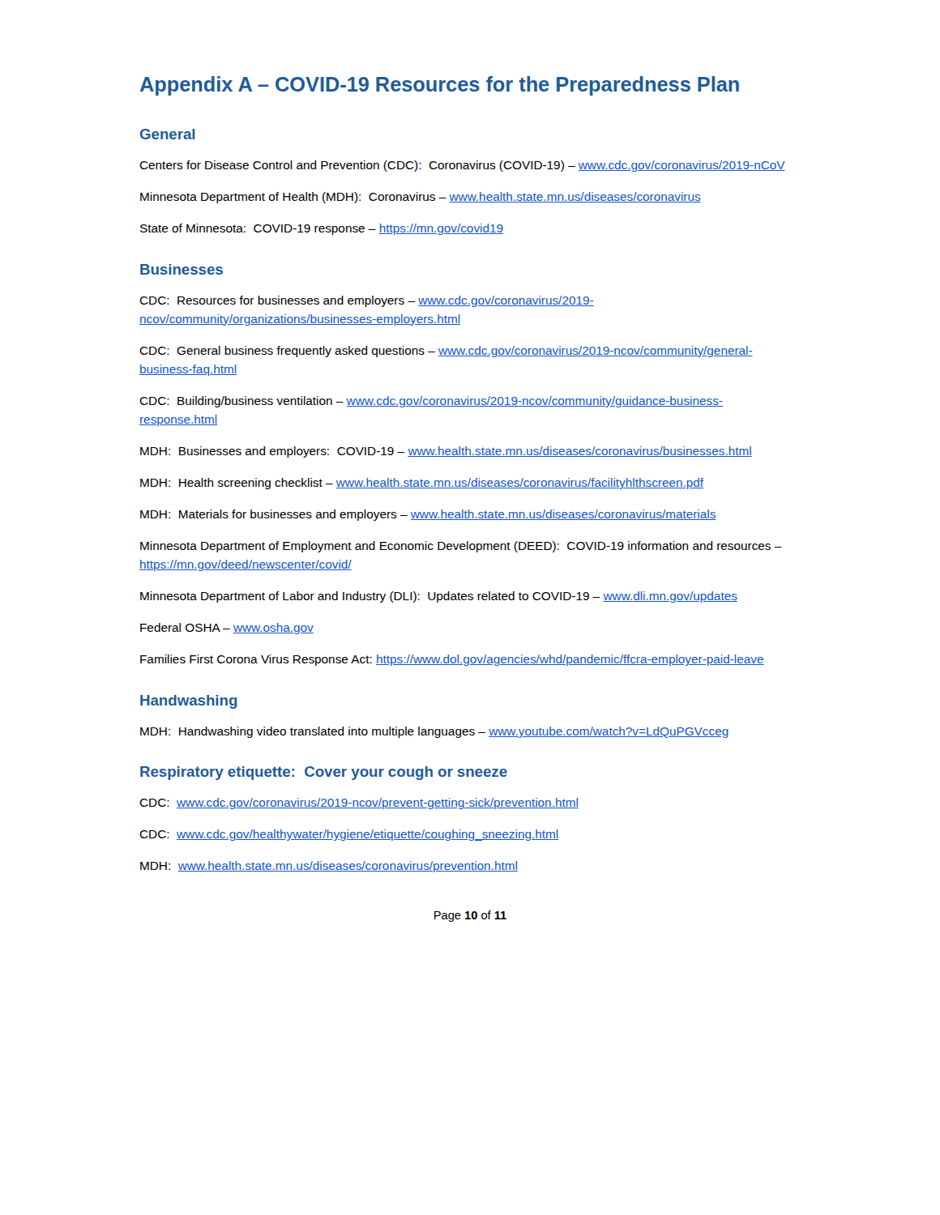Appendix A – COVID-19 Resources for the Preparedness Plan
General
Centers for Disease Control and Prevention (CDC): Coronavirus (COVID-19) – www.cdc.gov/coronavirus/2019-nCoV
Minnesota Department of Health (MDH): Coronavirus – www.health.state.mn.us/diseases/coronavirus
State of Minnesota: COVID-19 response – https://mn.gov/covid19
Businesses
CDC: Resources for businesses and employers – www.cdc.gov/coronavirus/2019-ncov/community/organizations/businesses-employers.html
CDC: General business frequently asked questions – www.cdc.gov/coronavirus/2019-ncov/community/general-business-faq.html
CDC: Building/business ventilation – www.cdc.gov/coronavirus/2019-ncov/community/guidance-business-response.html
MDH: Businesses and employers: COVID-19 – www.health.state.mn.us/diseases/coronavirus/businesses.html
MDH: Health screening checklist – www.health.state.mn.us/diseases/coronavirus/facilityhlthscreen.pdf
MDH: Materials for businesses and employers – www.health.state.mn.us/diseases/coronavirus/materials
Minnesota Department of Employment and Economic Development (DEED): COVID-19 information and resources – https://mn.gov/deed/newscenter/covid/
Minnesota Department of Labor and Industry (DLI): Updates related to COVID-19 – www.dli.mn.gov/updates
Federal OSHA – www.osha.gov
Families First Corona Virus Response Act: https://www.dol.gov/agencies/whd/pandemic/ffcra-employer-paid-leave
Handwashing
MDH: Handwashing video translated into multiple languages – www.youtube.com/watch?v=LdQuPGVcceg
Respiratory etiquette: Cover your cough or sneeze
CDC: www.cdc.gov/coronavirus/2019-ncov/prevent-getting-sick/prevention.html
CDC: www.cdc.gov/healthywater/hygiene/etiquette/coughing_sneezing.html
MDH: www.health.state.mn.us/diseases/coronavirus/prevention.html
Page 10 of 11